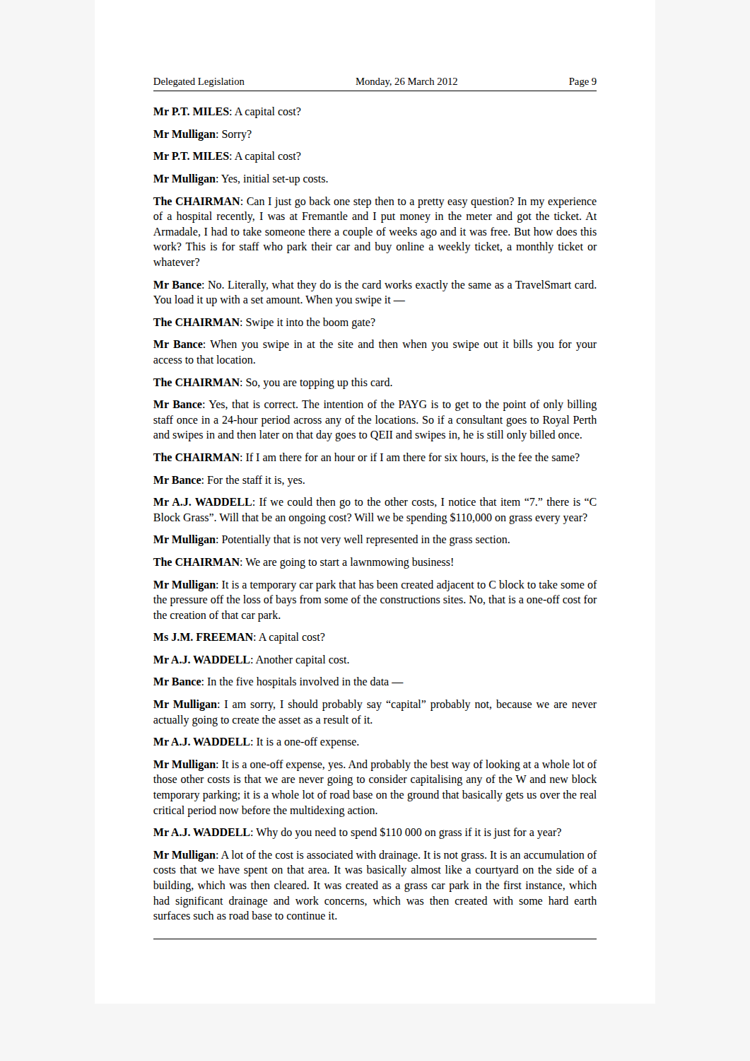Delegated Legislation Monday, 26 March 2012 Page 9
Mr P.T. MILES: A capital cost?
Mr Mulligan: Sorry?
Mr P.T. MILES: A capital cost?
Mr Mulligan: Yes, initial set-up costs.
The CHAIRMAN: Can I just go back one step then to a pretty easy question? In my experience of a hospital recently, I was at Fremantle and I put money in the meter and got the ticket. At Armadale, I had to take someone there a couple of weeks ago and it was free. But how does this work? This is for staff who park their car and buy online a weekly ticket, a monthly ticket or whatever?
Mr Bance: No. Literally, what they do is the card works exactly the same as a TravelSmart card. You load it up with a set amount. When you swipe it —
The CHAIRMAN: Swipe it into the boom gate?
Mr Bance: When you swipe in at the site and then when you swipe out it bills you for your access to that location.
The CHAIRMAN: So, you are topping up this card.
Mr Bance: Yes, that is correct. The intention of the PAYG is to get to the point of only billing staff once in a 24-hour period across any of the locations. So if a consultant goes to Royal Perth and swipes in and then later on that day goes to QEII and swipes in, he is still only billed once.
The CHAIRMAN: If I am there for an hour or if I am there for six hours, is the fee the same?
Mr Bance: For the staff it is, yes.
Mr A.J. WADDELL: If we could then go to the other costs, I notice that item “7.” there is “C Block Grass”. Will that be an ongoing cost? Will we be spending $110,000 on grass every year?
Mr Mulligan: Potentially that is not very well represented in the grass section.
The CHAIRMAN: We are going to start a lawnmowing business!
Mr Mulligan: It is a temporary car park that has been created adjacent to C block to take some of the pressure off the loss of bays from some of the constructions sites. No, that is a one-off cost for the creation of that car park.
Ms J.M. FREEMAN: A capital cost?
Mr A.J. WADDELL: Another capital cost.
Mr Bance: In the five hospitals involved in the data —
Mr Mulligan: I am sorry, I should probably say “capital” probably not, because we are never actually going to create the asset as a result of it.
Mr A.J. WADDELL: It is a one-off expense.
Mr Mulligan: It is a one-off expense, yes. And probably the best way of looking at a whole lot of those other costs is that we are never going to consider capitalising any of the W and new block temporary parking; it is a whole lot of road base on the ground that basically gets us over the real critical period now before the multidexing action.
Mr A.J. WADDELL: Why do you need to spend $110 000 on grass if it is just for a year?
Mr Mulligan: A lot of the cost is associated with drainage. It is not grass. It is an accumulation of costs that we have spent on that area. It was basically almost like a courtyard on the side of a building, which was then cleared. It was created as a grass car park in the first instance, which had significant drainage and work concerns, which was then created with some hard earth surfaces such as road base to continue it.